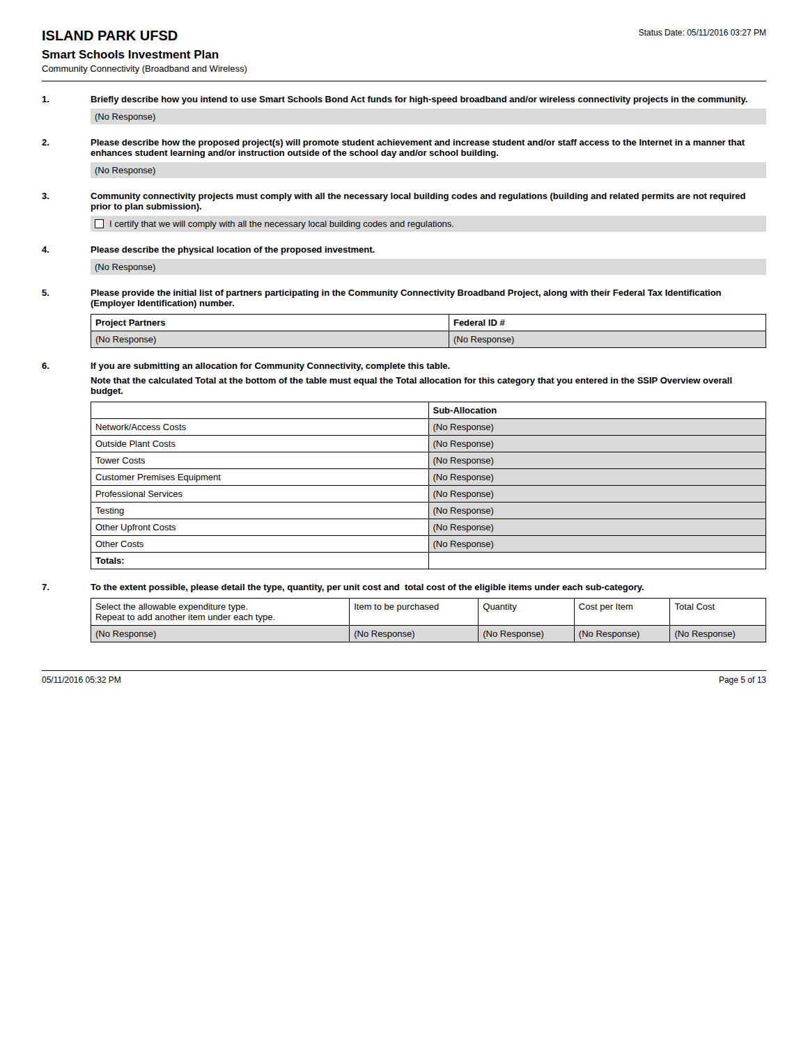ISLAND PARK UFSD
Smart Schools Investment Plan
Community Connectivity (Broadband and Wireless)
Status Date: 05/11/2016 03:27 PM
1.
Briefly describe how you intend to use Smart Schools Bond Act funds for high-speed broadband and/or wireless connectivity projects in the community.
(No Response)
2.
Please describe how the proposed project(s) will promote student achievement and increase student and/or staff access to the Internet in a manner that enhances student learning and/or instruction outside of the school day and/or school building.
(No Response)
3.
Community connectivity projects must comply with all the necessary local building codes and regulations (building and related permits are not required prior to plan submission).
I certify that we will comply with all the necessary local building codes and regulations.
4.
Please describe the physical location of the proposed investment.
(No Response)
5.
Please provide the initial list of partners participating in the Community Connectivity Broadband Project, along with their Federal Tax Identification (Employer Identification) number.
| Project Partners | Federal ID # |
| --- | --- |
| (No Response) | (No Response) |
6.
If you are submitting an allocation for Community Connectivity, complete this table.
Note that the calculated Total at the bottom of the table must equal the Total allocation for this category that you entered in the SSIP Overview overall budget.
| | Sub-Allocation |
| Network/Access Costs | (No Response) |
| Outside Plant Costs | (No Response) |
| Tower Costs | (No Response) |
| Customer Premises Equipment | (No Response) |
| Professional Services | (No Response) |
| Testing | (No Response) |
| Other Upfront Costs | (No Response) |
| Other Costs | (No Response) |
| Totals: | |
7.
To the extent possible, please detail the type, quantity, per unit cost and total cost of the eligible items under each sub-category.
| Select the allowable expenditure type. Repeat to add another item under each type. | Item to be purchased | Quantity | Cost per Item | Total Cost |
| --- | --- | --- | --- | --- |
| (No Response) | (No Response) | (No Response) | (No Response) | (No Response) |
05/11/2016 05:32 PM Page 5 of 13